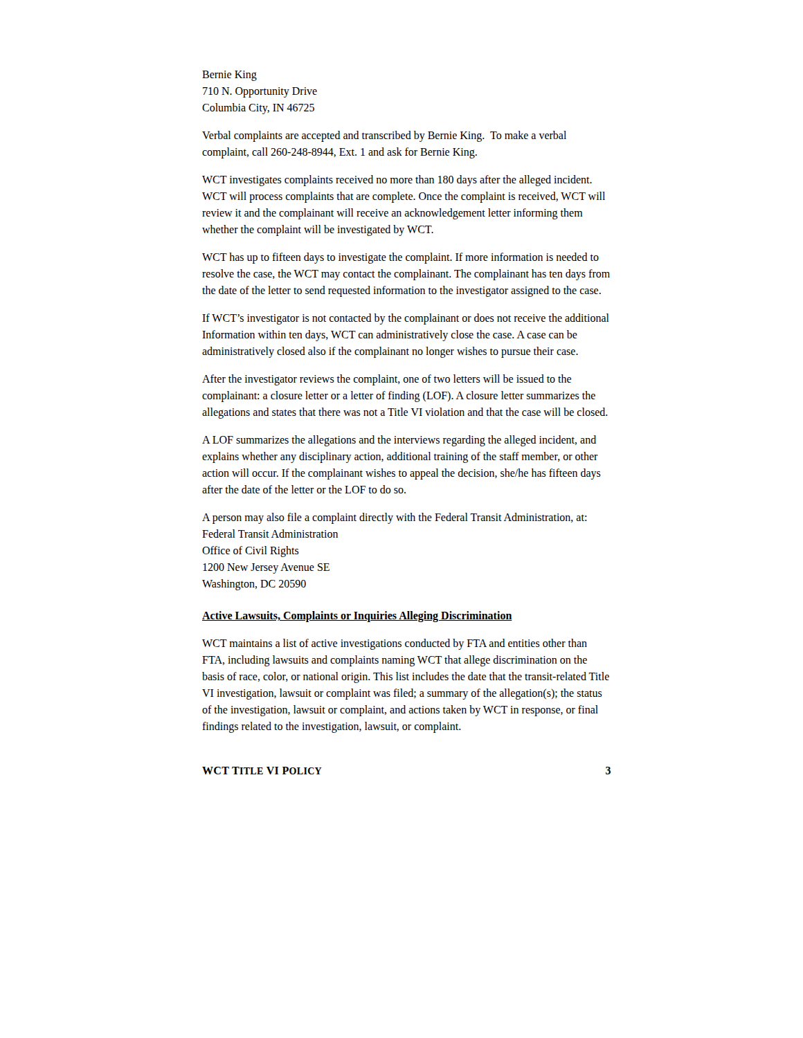Bernie King 710 N. Opportunity Drive Columbia City, IN 46725
Verbal complaints are accepted and transcribed by Bernie King. To make a verbal complaint, call 260-248-8944, Ext. 1 and ask for Bernie King.
WCT investigates complaints received no more than 180 days after the alleged incident. WCT will process complaints that are complete. Once the complaint is received, WCT will review it and the complainant will receive an acknowledgement letter informing them whether the complaint will be investigated by WCT.
WCT has up to fifteen days to investigate the complaint. If more information is needed to resolve the case, the WCT may contact the complainant. The complainant has ten days from the date of the letter to send requested information to the investigator assigned to the case.
If WCT’s investigator is not contacted by the complainant or does not receive the additional Information within ten days, WCT can administratively close the case. A case can be administratively closed also if the complainant no longer wishes to pursue their case.
After the investigator reviews the complaint, one of two letters will be issued to the complainant: a closure letter or a letter of finding (LOF). A closure letter summarizes the allegations and states that there was not a Title VI violation and that the case will be closed.
A LOF summarizes the allegations and the interviews regarding the alleged incident, and explains whether any disciplinary action, additional training of the staff member, or other action will occur. If the complainant wishes to appeal the decision, she/he has fifteen days after the date of the letter or the LOF to do so.
A person may also file a complaint directly with the Federal Transit Administration, at:
Federal Transit Administration
Office of Civil Rights
1200 New Jersey Avenue SE
Washington, DC 20590
Active Lawsuits, Complaints or Inquiries Alleging Discrimination
WCT maintains a list of active investigations conducted by FTA and entities other than FTA, including lawsuits and complaints naming WCT that allege discrimination on the basis of race, color, or national origin. This list includes the date that the transit-related Title VI investigation, lawsuit or complaint was filed; a summary of the allegation(s); the status of the investigation, lawsuit or complaint, and actions taken by WCT in response, or final findings related to the investigation, lawsuit, or complaint.
WCT TITLE VI POLICY 3